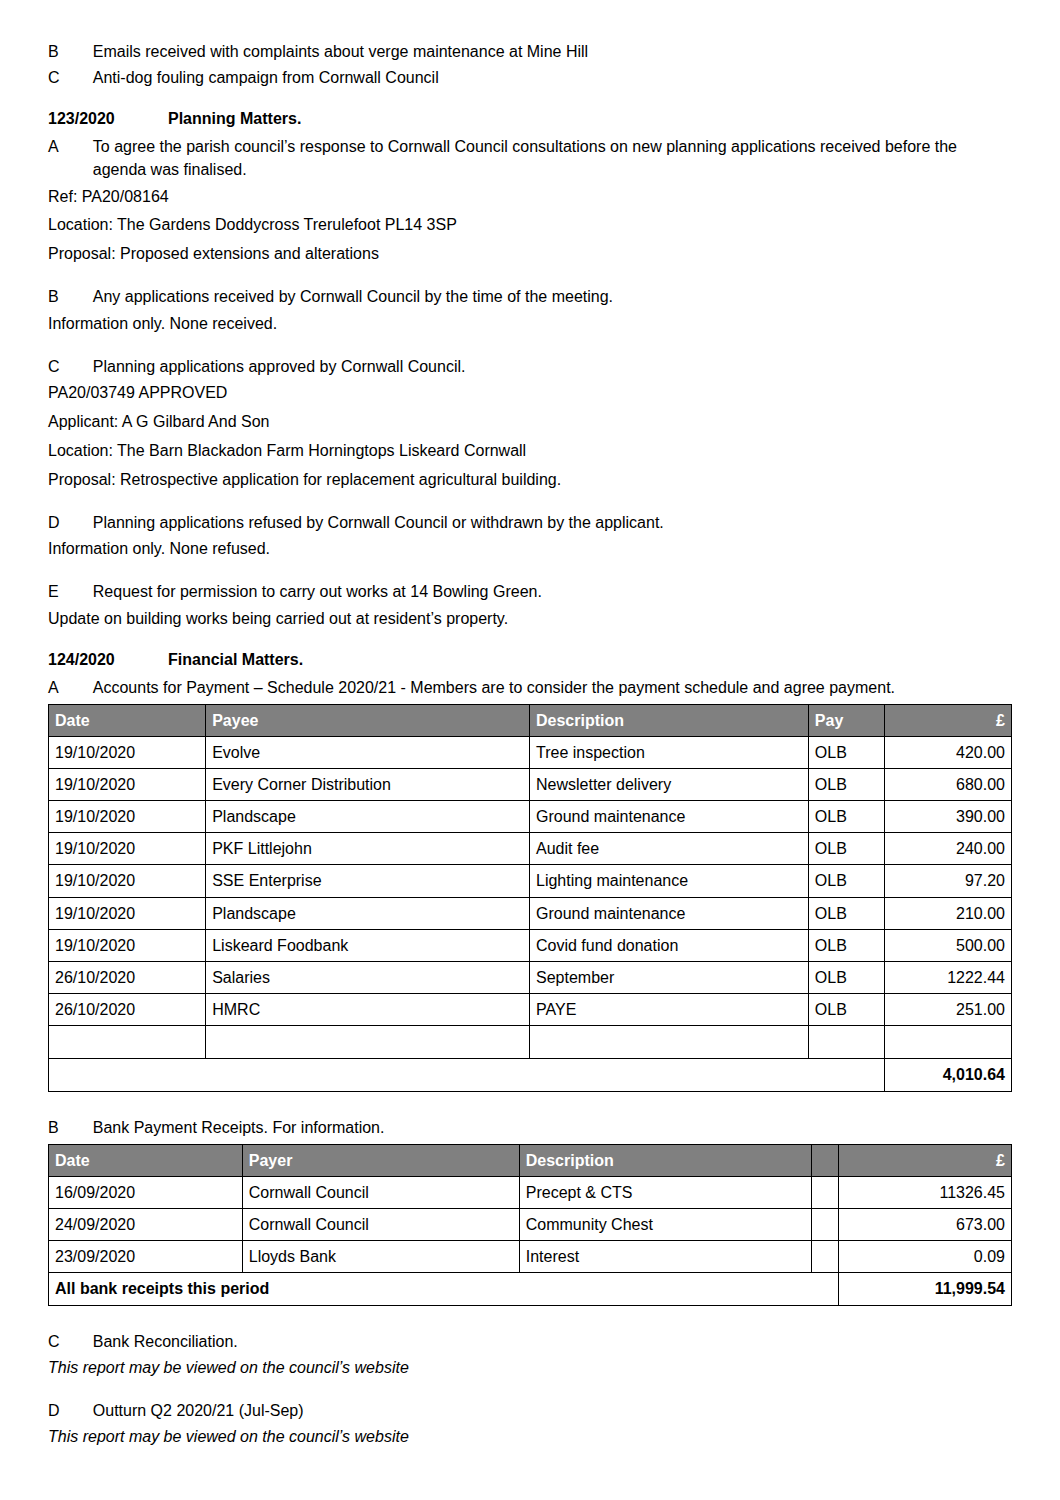B
Emails received with complaints about verge maintenance at Mine Hill
C
Anti-dog fouling campaign from Cornwall Council
123/2020 Planning Matters.
A
To agree the parish council’s response to Cornwall Council consultations on new planning applications received before the agenda was finalised.
Ref: PA20/08164
Location: The Gardens Doddycross Trerulefoot PL14 3SP
Proposal: Proposed extensions and alterations
B
Any applications received by Cornwall Council by the time of the meeting.
Information only. None received.
C
Planning applications approved by Cornwall Council.
PA20/03749 APPROVED
Applicant: A G Gilbard And Son
Location: The Barn Blackadon Farm Horningtops Liskeard Cornwall
Proposal: Retrospective application for replacement agricultural building.
D
Planning applications refused by Cornwall Council or withdrawn by the applicant.
Information only. None refused.
E
Request for permission to carry out works at 14 Bowling Green.
Update on building works being carried out at resident’s property.
124/2020 Financial Matters.
A
Accounts for Payment – Schedule 2020/21 - Members are to consider the payment schedule and agree payment.
| Date | Payee | Description | Pay | £ |
| --- | --- | --- | --- | --- |
| 19/10/2020 | Evolve | Tree inspection | OLB | 420.00 |
| 19/10/2020 | Every Corner Distribution | Newsletter delivery | OLB | 680.00 |
| 19/10/2020 | Plandscape | Ground maintenance | OLB | 390.00 |
| 19/10/2020 | PKF Littlejohn | Audit fee | OLB | 240.00 |
| 19/10/2020 | SSE Enterprise | Lighting maintenance | OLB | 97.20 |
| 19/10/2020 | Plandscape | Ground maintenance | OLB | 210.00 |
| 19/10/2020 | Liskeard Foodbank | Covid fund donation | OLB | 500.00 |
| 26/10/2020 | Salaries | September | OLB | 1222.44 |
| 26/10/2020 | HMRC | PAYE | OLB | 251.00 |
| | 4,010.64 |
B
Bank Payment Receipts. For information.
| Date | Payer | Description | | £ |
| --- | --- | --- | --- | --- |
| 16/09/2020 | Cornwall Council | Precept & CTS | | 11326.45 |
| 24/09/2020 | Cornwall Council | Community Chest | | 673.00 |
| 23/09/2020 | Lloyds Bank | Interest | | 0.09 |
| All bank receipts this period | 11,999.54 |
C
Bank Reconciliation.
This report may be viewed on the council’s website
D
Outturn Q2 2020/21 (Jul-Sep)
This report may be viewed on the council’s website